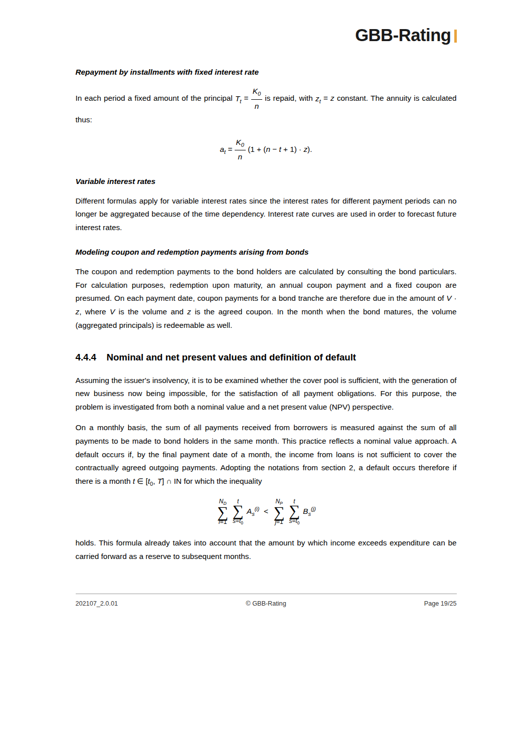GBB-Rating
Repayment by installments with fixed interest rate
In each period a fixed amount of the principal Tt = K0 n is repaid, with zt = z constant. The annuity is calculated thus:
at = K0 n (1 + (n − t + 1) · z).
Variable interest rates
Different formulas apply for variable interest rates since the interest rates for different payment periods can no longer be aggregated because of the time dependency. Interest rate curves are used in order to forecast future interest rates.
Modeling coupon and redemption payments arising from bonds
The coupon and redemption payments to the bond holders are calculated by consulting the bond particulars. For calculation purposes, redemption upon maturity, an annual coupon payment and a fixed coupon are presumed. On each payment date, coupon payments for a bond tranche are therefore due in the amount of V · z, where V is the volume and z is the agreed coupon. In the month when the bond matures, the volume (aggregated principals) is redeemable as well.
4.4.4 Nominal and net present values and definition of default
Assuming the issuer's insolvency, it is to be examined whether the cover pool is sufficient, with the generation of new business now being impossible, for the satisfaction of all payment obligations. For this purpose, the problem is investigated from both a nominal value and a net present value (NPV) perspective.
On a monthly basis, the sum of all payments received from borrowers is measured against the sum of all payments to be made to bond holders in the same month. This practice reflects a nominal value approach. A default occurs if, by the final payment date of a month, the income from loans is not sufficient to cover the contractually agreed outgoing payments. Adopting the notations from section 2, a default occurs therefore if there is a month t ∈ [t0, T] ∩ IN for which the inequality
ND ∑ i=1 t ∑ s=t0 As(i) < NP ∑ j=1 t ∑ s=t0 Bs(j)
holds. This formula already takes into account that the amount by which income exceeds expenditure can be carried forward as a reserve to subsequent months.
202107_2.0.01
© GBB-Rating
Page 19/25